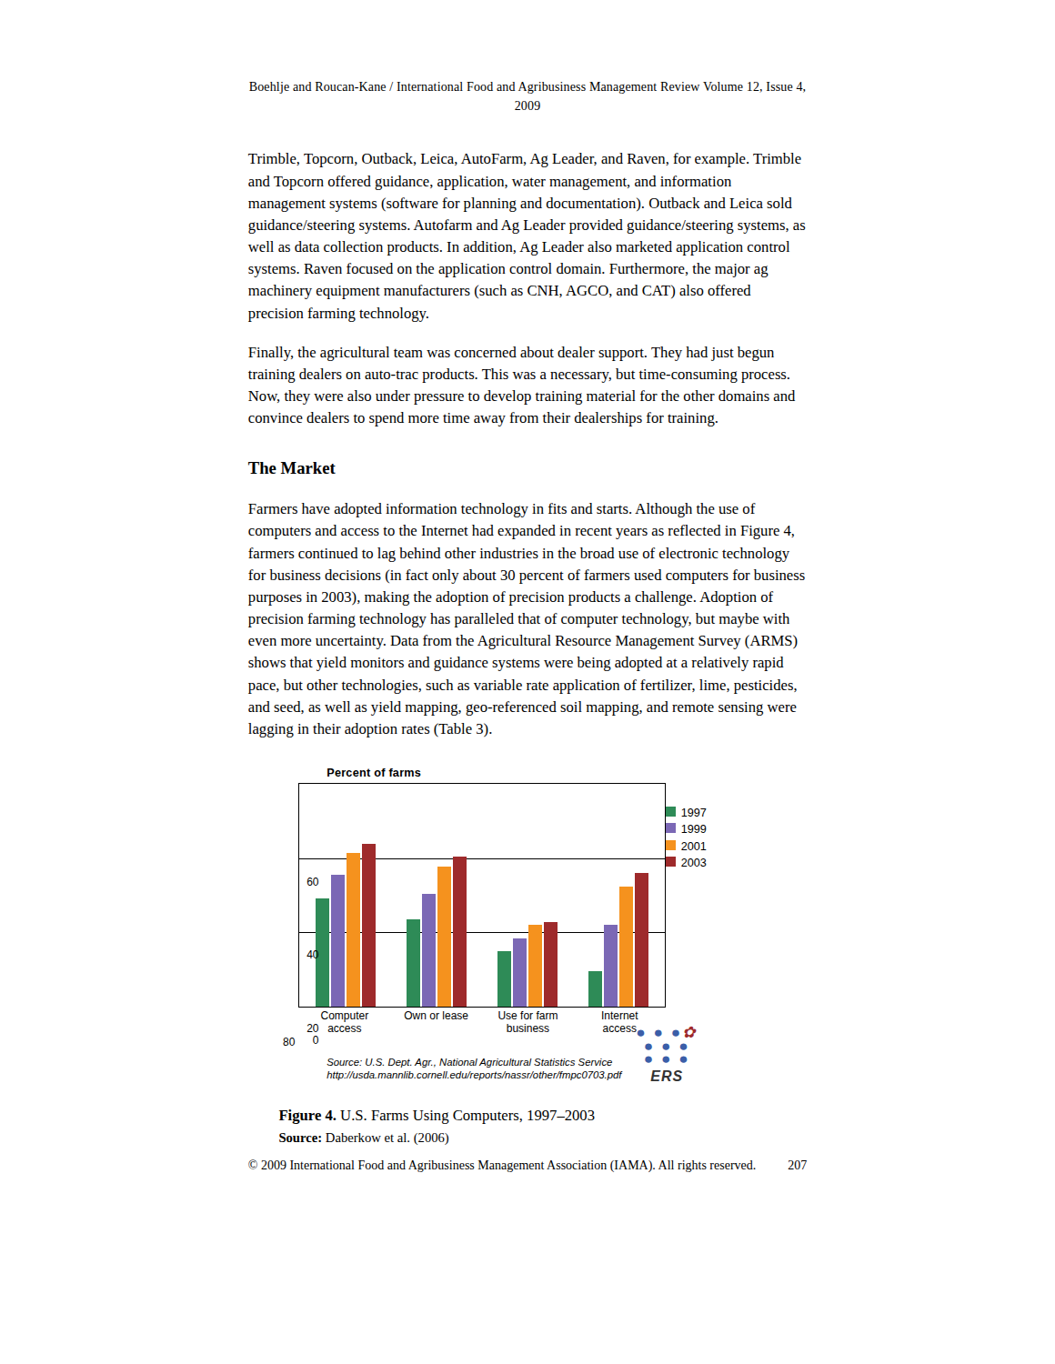Boehlje and Roucan-Kane / International Food and Agribusiness Management Review Volume 12, Issue 4, 2009
Trimble, Topcorn, Outback, Leica, AutoFarm, Ag Leader, and Raven, for example. Trimble and Topcorn offered guidance, application, water management, and information management systems (software for planning and documentation). Outback and Leica sold guidance/steering systems. Autofarm and Ag Leader provided guidance/steering systems, as well as data collection products. In addition, Ag Leader also marketed application control systems. Raven focused on the application control domain. Furthermore, the major ag machinery equipment manufacturers (such as CNH, AGCO, and CAT) also offered precision farming technology.
Finally, the agricultural team was concerned about dealer support. They had just begun training dealers on auto-trac products. This was a necessary, but time-consuming process. Now, they were also under pressure to develop training material for the other domains and convince dealers to spend more time away from their dealerships for training.
The Market
Farmers have adopted information technology in fits and starts. Although the use of computers and access to the Internet had expanded in recent years as reflected in Figure 4, farmers continued to lag behind other industries in the broad use of electronic technology for business decisions (in fact only about 30 percent of farmers used computers for business purposes in 2003), making the adoption of precision products a challenge. Adoption of precision farming technology has paralleled that of computer technology, but maybe with even more uncertainty. Data from the Agricultural Resource Management Survey (ARMS) shows that yield monitors and guidance systems were being adopted at a relatively rapid pace, but other technologies, such as variable rate application of fertilizer, lime, pesticides, and seed, as well as yield mapping, geo-referenced soil mapping, and remote sensing were lagging in their adoption rates (Table 3).
Percent of farms
| 80 | Computer access Own or lease Use for farm business Internet access | / / 1997 / / / 1999 / / / 2001 / / / 2003 / |
60
40
20
0
Source: U.S. Dept. Agr., National Agricultural Statistics Service
http://usda.mannlib.cornell.edu/reports/nassr/other/fmpc0703.pdf ● ● ●✿
● ● ●
● ● ●
ERS
Figure 4. U.S. Farms Using Computers, 1997–2003
Source: Daberkow et al. (2006)
© 2009 International Food and Agribusiness Management Association (IAMA). All rights reserved. 207